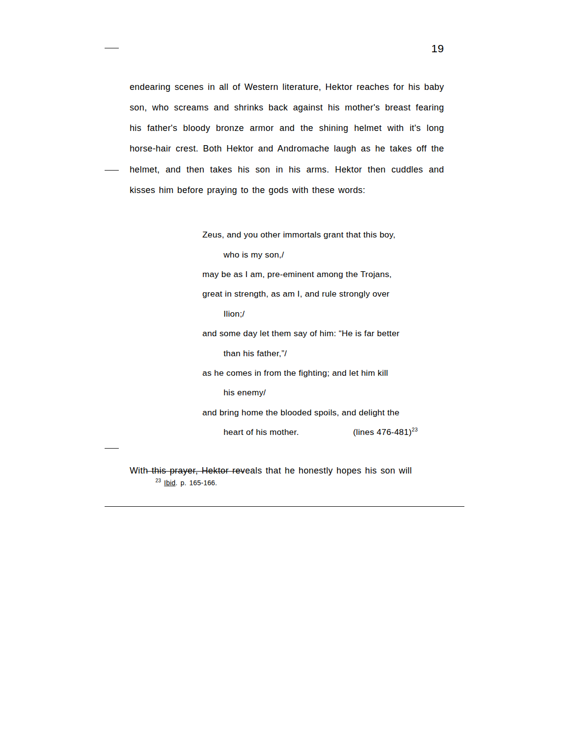19
endearing scenes in all of Western literature, Hektor reaches for his baby son, who screams and shrinks back against his mother's breast fearing his father's bloody bronze armor and the shining helmet with it's long horse-hair crest. Both Hektor and Andromache laugh as he takes off the helmet, and then takes his son in his arms. Hektor then cuddles and kisses him before praying to the gods with these words:
Zeus, and you other immortals grant that this boy,
who is my son,/
may be as I am, pre-eminent among the Trojans,
great in strength, as am I, and rule strongly over
Ilion;/
and some day let them say of him: “He is far better
than his father,”/
as he comes in from the fighting; and let him kill
his enemy/
and bring home the blooded spoils, and delight the
heart of his mother. (lines 476-481)23
With this prayer, Hektor reveals that he honestly hopes his son will
23 Ibid. p. 165-166.